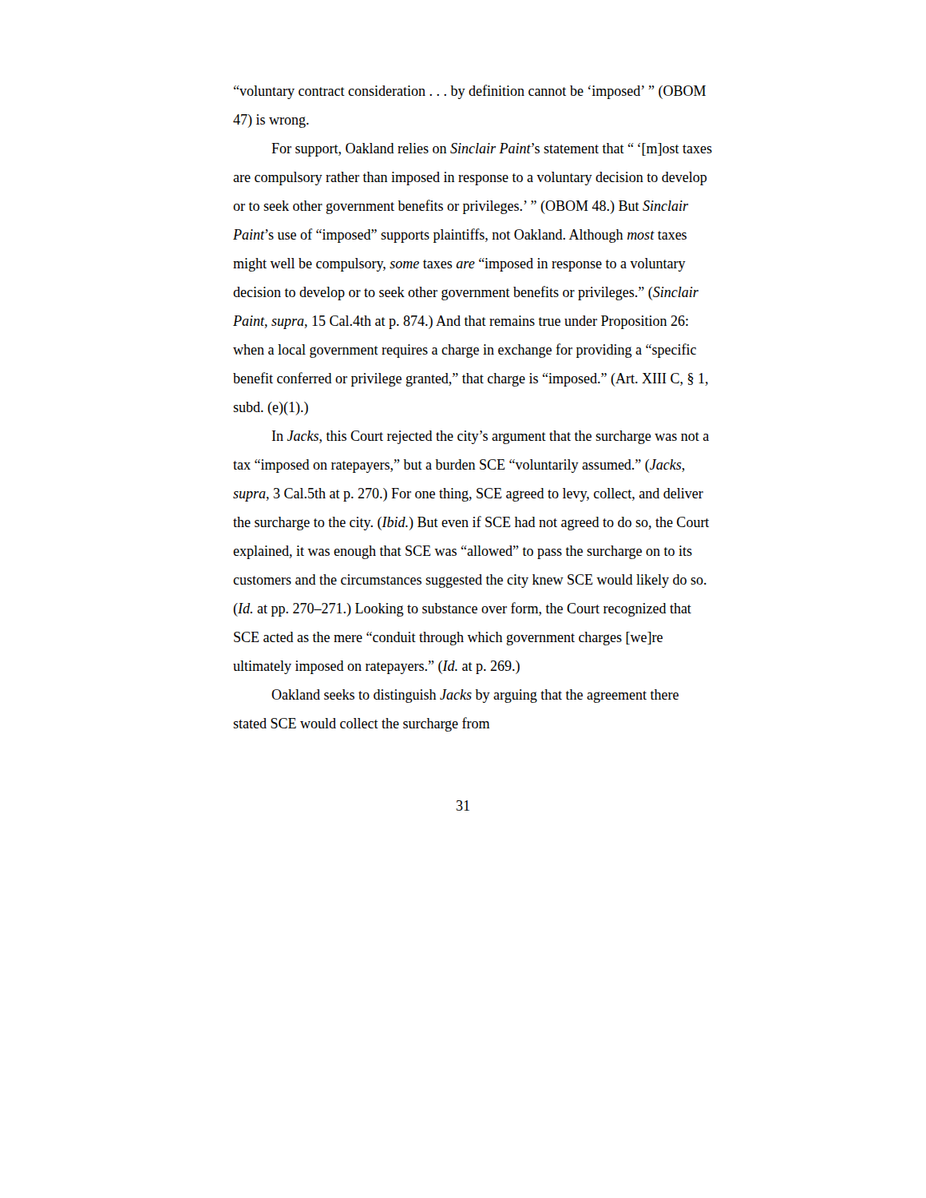“voluntary contract consideration . . . by definition cannot be ‘imposed’ ” (OBOM 47) is wrong.
For support, Oakland relies on Sinclair Paint’s statement that “ ‘[m]ost taxes are compulsory rather than imposed in response to a voluntary decision to develop or to seek other government benefits or privileges.’ ” (OBOM 48.) But Sinclair Paint’s use of “imposed” supports plaintiffs, not Oakland. Although most taxes might well be compulsory, some taxes are “imposed in response to a voluntary decision to develop or to seek other government benefits or privileges.” (Sinclair Paint, supra, 15 Cal.4th at p. 874.) And that remains true under Proposition 26: when a local government requires a charge in exchange for providing a “specific benefit conferred or privilege granted,” that charge is “imposed.” (Art. XIII C, § 1, subd. (e)(1).)
In Jacks, this Court rejected the city’s argument that the surcharge was not a tax “imposed on ratepayers,” but a burden SCE “voluntarily assumed.” (Jacks, supra, 3 Cal.5th at p. 270.) For one thing, SCE agreed to levy, collect, and deliver the surcharge to the city. (Ibid.) But even if SCE had not agreed to do so, the Court explained, it was enough that SCE was “allowed” to pass the surcharge on to its customers and the circumstances suggested the city knew SCE would likely do so. (Id. at pp. 270–271.) Looking to substance over form, the Court recognized that SCE acted as the mere “conduit through which government charges [we]re ultimately imposed on ratepayers.” (Id. at p. 269.)
Oakland seeks to distinguish Jacks by arguing that the agreement there stated SCE would collect the surcharge from
31